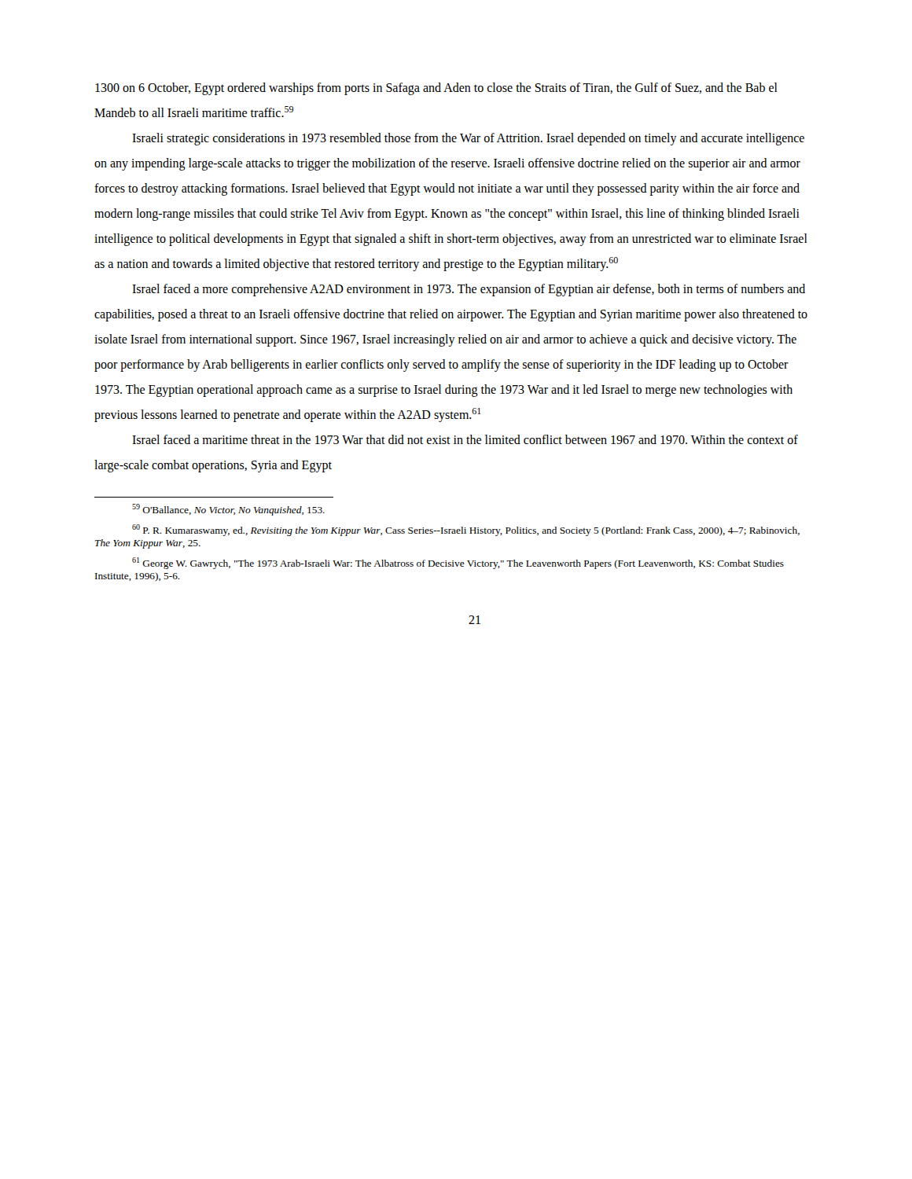1300 on 6 October, Egypt ordered warships from ports in Safaga and Aden to close the Straits of Tiran, the Gulf of Suez, and the Bab el Mandeb to all Israeli maritime traffic.59
Israeli strategic considerations in 1973 resembled those from the War of Attrition. Israel depended on timely and accurate intelligence on any impending large-scale attacks to trigger the mobilization of the reserve. Israeli offensive doctrine relied on the superior air and armor forces to destroy attacking formations. Israel believed that Egypt would not initiate a war until they possessed parity within the air force and modern long-range missiles that could strike Tel Aviv from Egypt. Known as "the concept" within Israel, this line of thinking blinded Israeli intelligence to political developments in Egypt that signaled a shift in short-term objectives, away from an unrestricted war to eliminate Israel as a nation and towards a limited objective that restored territory and prestige to the Egyptian military.60
Israel faced a more comprehensive A2AD environment in 1973. The expansion of Egyptian air defense, both in terms of numbers and capabilities, posed a threat to an Israeli offensive doctrine that relied on airpower. The Egyptian and Syrian maritime power also threatened to isolate Israel from international support. Since 1967, Israel increasingly relied on air and armor to achieve a quick and decisive victory. The poor performance by Arab belligerents in earlier conflicts only served to amplify the sense of superiority in the IDF leading up to October 1973. The Egyptian operational approach came as a surprise to Israel during the 1973 War and it led Israel to merge new technologies with previous lessons learned to penetrate and operate within the A2AD system.61
Israel faced a maritime threat in the 1973 War that did not exist in the limited conflict between 1967 and 1970. Within the context of large-scale combat operations, Syria and Egypt
59 O'Ballance, No Victor, No Vanquished, 153.
60 P. R. Kumaraswamy, ed., Revisiting the Yom Kippur War, Cass Series--Israeli History, Politics, and Society 5 (Portland: Frank Cass, 2000), 4–7; Rabinovich, The Yom Kippur War, 25.
61 George W. Gawrych, "The 1973 Arab-Israeli War: The Albatross of Decisive Victory," The Leavenworth Papers (Fort Leavenworth, KS: Combat Studies Institute, 1996), 5-6.
21